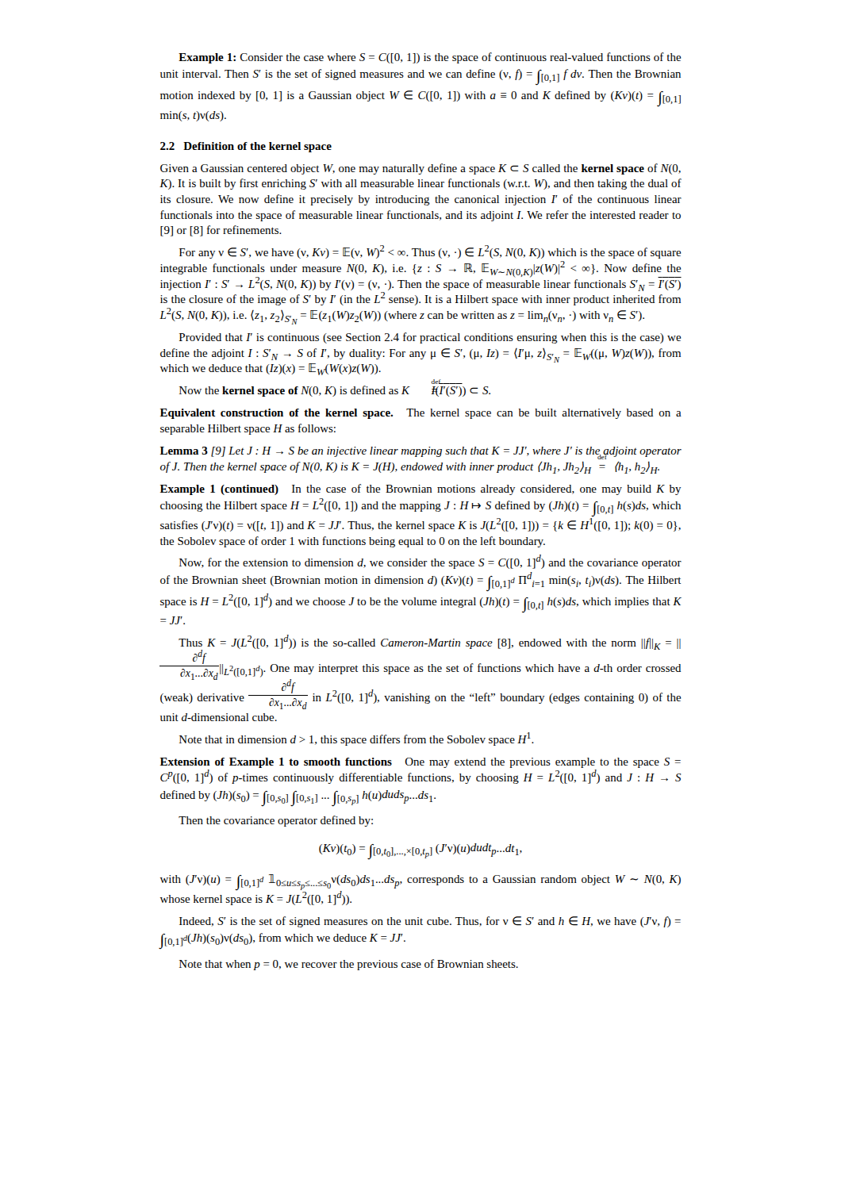Example 1: Consider the case where S = C([0, 1]) is the space of continuous real-valued functions of the unit interval. Then S′ is the set of signed measures and we can define (ν, f) = ∫[0,1] f dν. Then the Brownian motion indexed by [0, 1] is a Gaussian object W ∈ C([0, 1]) with a ≡ 0 and K defined by (Kν)(t) = ∫[0,1] min(s, t)ν(ds).
2.2 Definition of the kernel space
Given a Gaussian centered object W, one may naturally define a space K ⊂ S called the kernel space of N(0, K). It is built by first enriching S′ with all measurable linear functionals (w.r.t. W), and then taking the dual of its closure. We now define it precisely by introducing the canonical injection I′ of the continuous linear functionals into the space of measurable linear functionals, and its adjoint I. We refer the interested reader to [9] or [8] for refinements.
For any ν ∈ S′, we have (ν, Kν) = 𝔼(ν, W)2 < ∞. Thus (ν, ·) ∈ L2(S, N(0, K)) which is the space of square integrable functionals under measure N(0, K), i.e. {z : S → ℝ, 𝔼W∼N(0,K)|z(W)|2 < ∞}. Now define the injection I′ : S′ → L2(S, N(0, K)) by I′(ν) = (ν, ·). Then the space of measurable linear functionals S′N = I′(S′) is the closure of the image of S′ by I′ (in the L2 sense). It is a Hilbert space with inner product inherited from L2(S, N(0, K)), i.e. ⟨z1, z2⟩S′N = 𝔼(z1(W)z2(W)) (where z can be written as z = limn(νn, ·) with νn ∈ S′).
Provided that I′ is continuous (see Section 2.4 for practical conditions ensuring when this is the case) we define the adjoint I : S′N → S of I′, by duality: For any μ ∈ S′, (μ, Iz) = ⟨I′μ, z⟩S′N = 𝔼W((μ, W)z(W)), from which we deduce that (Iz)(x) = 𝔼W(W(x)z(W)).
Now the kernel space of N(0, K) is defined as K def= I(I′(S′)) ⊂ S.
Equivalent construction of the kernel space. The kernel space can be built alternatively based on a separable Hilbert space H as follows:
Lemma 3 [9] Let J : H → S be an injective linear mapping such that K = JJ′, where J′ is the adjoint operator of J. Then the kernel space of N(0, K) is K = J(H), endowed with inner product ⟨Jh1, Jh2⟩H def= ⟨h1, h2⟩H.
Example 1 (continued) In the case of the Brownian motions already considered, one may build K by choosing the Hilbert space H = L2([0, 1]) and the mapping J : H ↦ S defined by (Jh)(t) = ∫[0,t] h(s)ds, which satisfies (J′ν)(t) = ν([t, 1]) and K = JJ′. Thus, the kernel space K is J(L2([0, 1])) = {k ∈ H1([0, 1]); k(0) = 0}, the Sobolev space of order 1 with functions being equal to 0 on the left boundary.
Now, for the extension to dimension d, we consider the space S = C([0, 1]d) and the covariance operator of the Brownian sheet (Brownian motion in dimension d) (Kν)(t) = ∫[0,1]d Πdi=1 min(si, ti)ν(ds). The Hilbert space is H = L2([0, 1]d) and we choose J to be the volume integral (Jh)(t) = ∫[0,t] h(s)ds, which implies that K = JJ′.
Thus K = J(L2([0, 1]d)) is the so-called Cameron-Martin space [8], endowed with the norm ||f||K = ||∂df∂x1...∂xd||L2([0,1]d). One may interpret this space as the set of functions which have a d-th order crossed (weak) derivative ∂df∂x1...∂xd in L2([0, 1]d), vanishing on the “left” boundary (edges containing 0) of the unit d-dimensional cube.
Note that in dimension d > 1, this space differs from the Sobolev space H1.
Extension of Example 1 to smooth functions One may extend the previous example to the space S = Cp([0, 1]d) of p-times continuously differentiable functions, by choosing H = L2([0, 1]d) and J : H → S defined by (Jh)(s0) = ∫[0,s0] ∫[0,s1] ... ∫[0,sp] h(u)dudsp...ds1.
Then the covariance operator defined by:
(Kν)(t0) = ∫[0,t0],...,×[0,tp] (J′ν)(u)dudtp...dt1,
with (J′ν)(u) = ∫[0,1]d 𝟙0≤u≤sp≤...≤s0ν(ds0)ds1...dsp, corresponds to a Gaussian random object W ∼ N(0, K) whose kernel space is K = J(L2([0, 1]d)).
Indeed, S′ is the set of signed measures on the unit cube. Thus, for ν ∈ S′ and h ∈ H, we have (J′ν, f) = ∫[0,1]d(Jh)(s0)ν(ds0), from which we deduce K = JJ′.
Note that when p = 0, we recover the previous case of Brownian sheets.